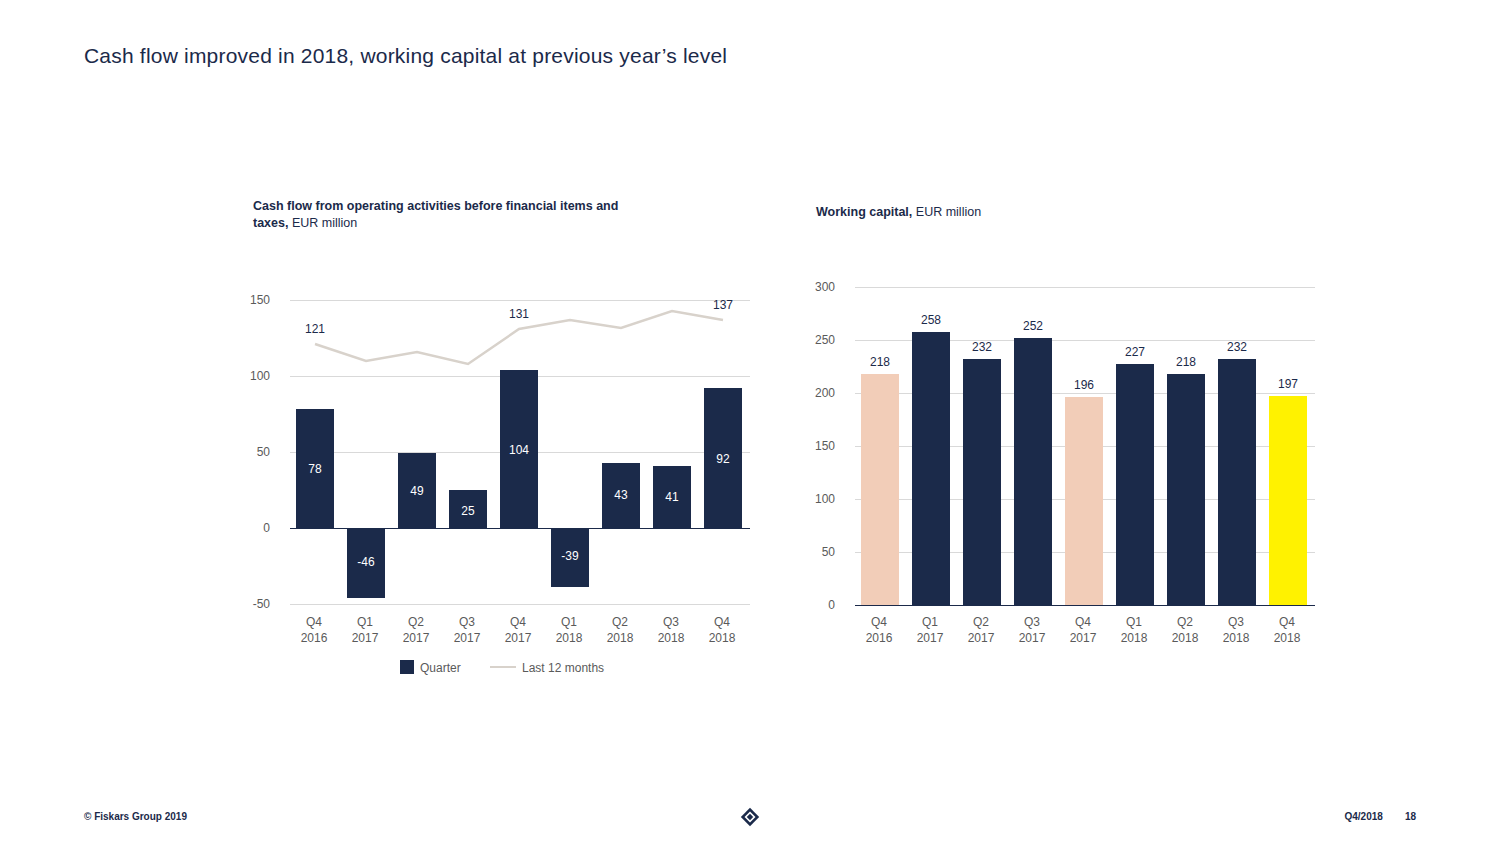Cash flow improved in 2018, working capital at previous year’s level
Cash flow from operating activities before financial items and taxes, EUR million
Working capital, EUR million
150
100
50
0
-50
78
-46
49
25
104
-39
43
41
92
Q4'16 (25, y for 121) ; Q1'17 (76, 110) ; Q2'17 (127, 116) ; Q3'17 (178, 108) ; Q4'17 (229, 131) ; Q1'18 (280, 137) ; Q2'18 (331, 132) ; Q3'18 (382, 143) ; Q4'18 (433, 137)
121
131
137
Q4
2016
Q1
2017
Q2
2017
Q3
2017
Q4
2017
Q1
2018
Q2
2018
Q3
2018
Q4
2018
Quarter Last 12 months
300
250
200
150
100
50
0
218
258
232
252
196
227
218
232
197
Q4
2016
Q1
2017
Q2
2017
Q3
2017
Q4
2017
Q1
2018
Q2
2018
Q3
2018
Q4
2018
© Fiskars Group 2019
Q4/201818